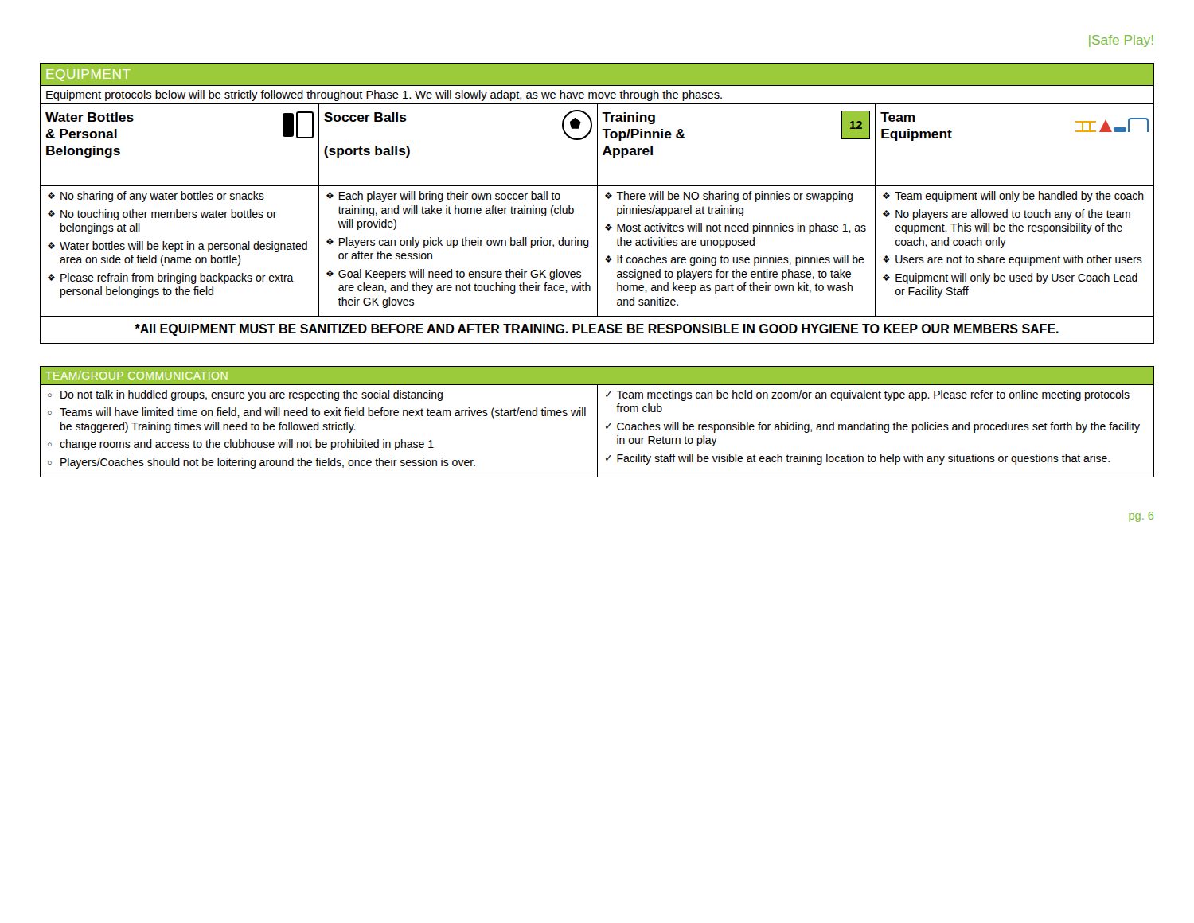|Safe Play!
| EQUIPMENT |
| Equipment protocols below will be strictly followed throughout Phase 1. We will slowly adapt, as we have move through the phases. |
| Water Bottles & Personal Belongings | Soccer Balls (sports balls) | 12 Training Top/Pinnie & Apparel | Team Equipment |
| No sharing of any water bottles or snacks No touching other members water bottles or belongings at all Water bottles will be kept in a personal designated area on side of field (name on bottle) Please refrain from bringing backpacks or extra personal belongings to the field | Each player will bring their own soccer ball to training, and will take it home after training (club will provide) Players can only pick up their own ball prior, during or after the session Goal Keepers will need to ensure their GK gloves are clean, and they are not touching their face, with their GK gloves | There will be NO sharing of pinnies or swapping pinnies/apparel at training Most activites will not need pinnnies in phase 1, as the activities are unopposed If coaches are going to use pinnies, pinnies will be assigned to players for the entire phase, to take home, and keep as part of their own kit, to wash and sanitize. | Team equipment will only be handled by the coach No players are allowed to touch any of the team equpment. This will be the responsibility of the coach, and coach only Users are not to share equipment with other users Equipment will only be used by User Coach Lead or Facility Staff |
| *All EQUIPMENT MUST BE SANITIZED BEFORE AND AFTER TRAINING. PLEASE BE RESPONSIBLE IN GOOD HYGIENE TO KEEP OUR MEMBERS SAFE. |
| TEAM/GROUP COMMUNICATION |
| Do not talk in huddled groups, ensure you are respecting the social distancing Teams will have limited time on field, and will need to exit field before next team arrives (start/end times will be staggered) Training times will need to be followed strictly. change rooms and access to the clubhouse will not be prohibited in phase 1 Players/Coaches should not be loitering around the fields, once their session is over. | Team meetings can be held on zoom/or an equivalent type app. Please refer to online meeting protocols from club Coaches will be responsible for abiding, and mandating the policies and procedures set forth by the facility in our Return to play Facility staff will be visible at each training location to help with any situations or questions that arise. |
pg. 6